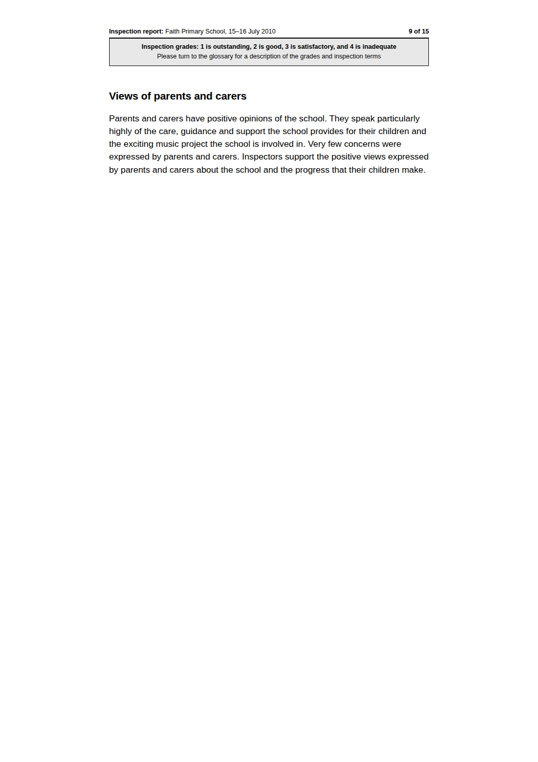Inspection report: Faith Primary School, 15–16 July 2010
9 of 15
Inspection grades: 1 is outstanding, 2 is good, 3 is satisfactory, and 4 is inadequate
Please turn to the glossary for a description of the grades and inspection terms
Views of parents and carers
Parents and carers have positive opinions of the school. They speak particularly highly of the care, guidance and support the school provides for their children and the exciting music project the school is involved in. Very few concerns were expressed by parents and carers. Inspectors support the positive views expressed by parents and carers about the school and the progress that their children make.